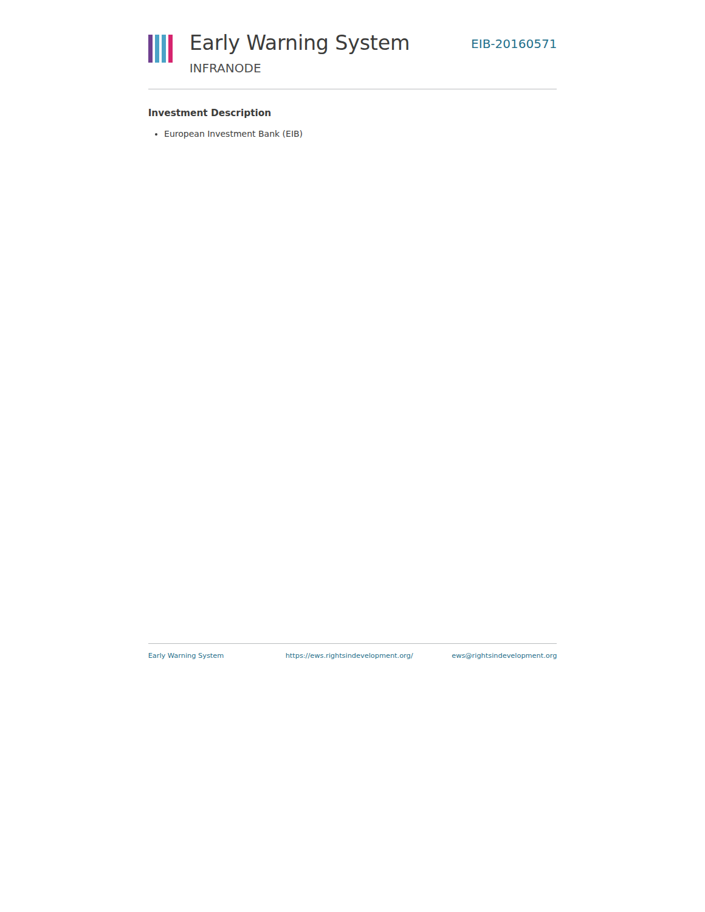Early Warning System
INFRANODE
EIB-20160571
Investment Description
European Investment Bank (EIB)
Early Warning System
https://ews.rightsindevelopment.org/
ews@rightsindevelopment.org